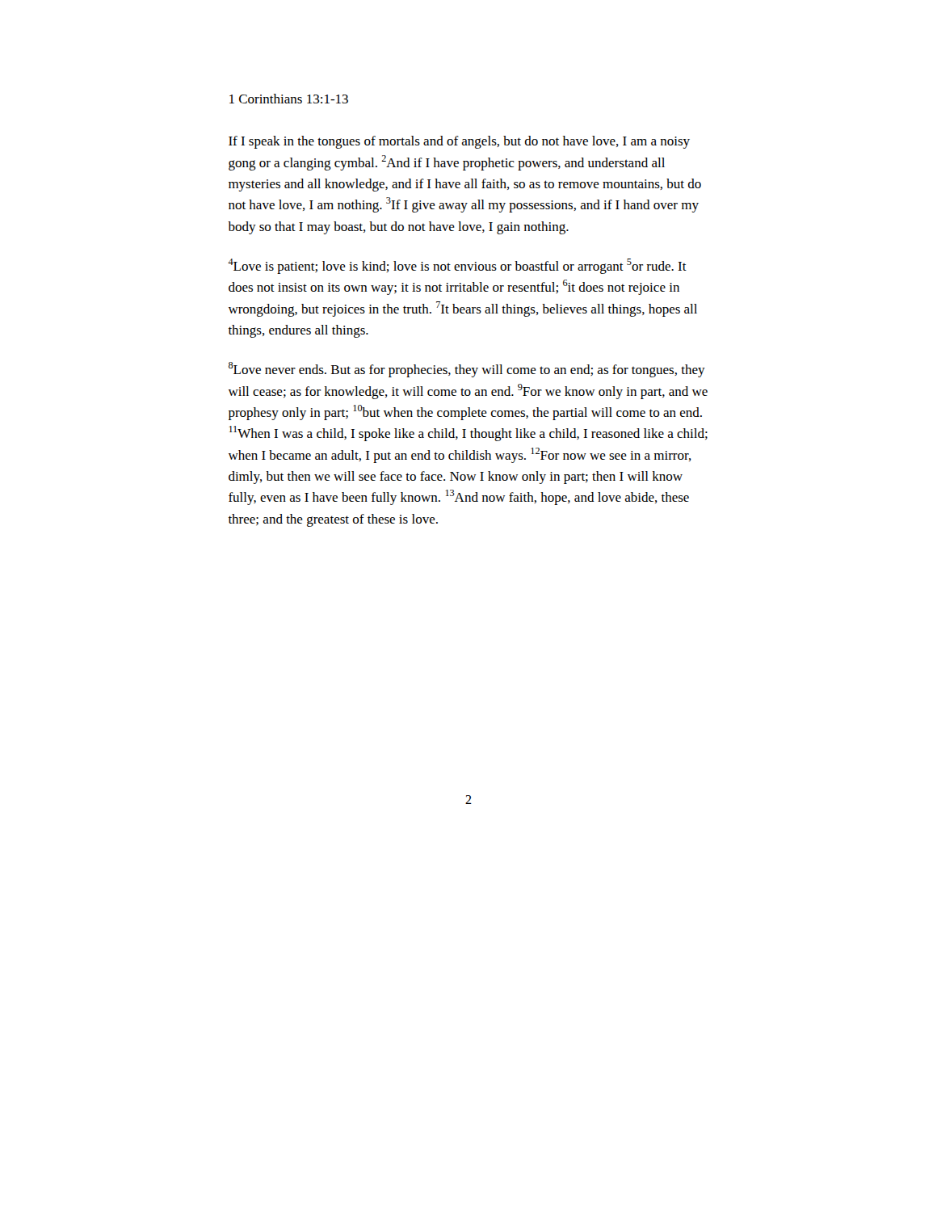1 Corinthians 13:1-13
If I speak in the tongues of mortals and of angels, but do not have love, I am a noisy gong or a clanging cymbal. 2And if I have prophetic powers, and understand all mysteries and all knowledge, and if I have all faith, so as to remove mountains, but do not have love, I am nothing. 3If I give away all my possessions, and if I hand over my body so that I may boast, but do not have love, I gain nothing.
4Love is patient; love is kind; love is not envious or boastful or arrogant 5or rude. It does not insist on its own way; it is not irritable or resentful; 6it does not rejoice in wrongdoing, but rejoices in the truth. 7It bears all things, believes all things, hopes all things, endures all things.
8Love never ends. But as for prophecies, they will come to an end; as for tongues, they will cease; as for knowledge, it will come to an end. 9For we know only in part, and we prophesy only in part; 10but when the complete comes, the partial will come to an end. 11When I was a child, I spoke like a child, I thought like a child, I reasoned like a child; when I became an adult, I put an end to childish ways. 12For now we see in a mirror, dimly, but then we will see face to face. Now I know only in part; then I will know fully, even as I have been fully known. 13And now faith, hope, and love abide, these three; and the greatest of these is love.
2